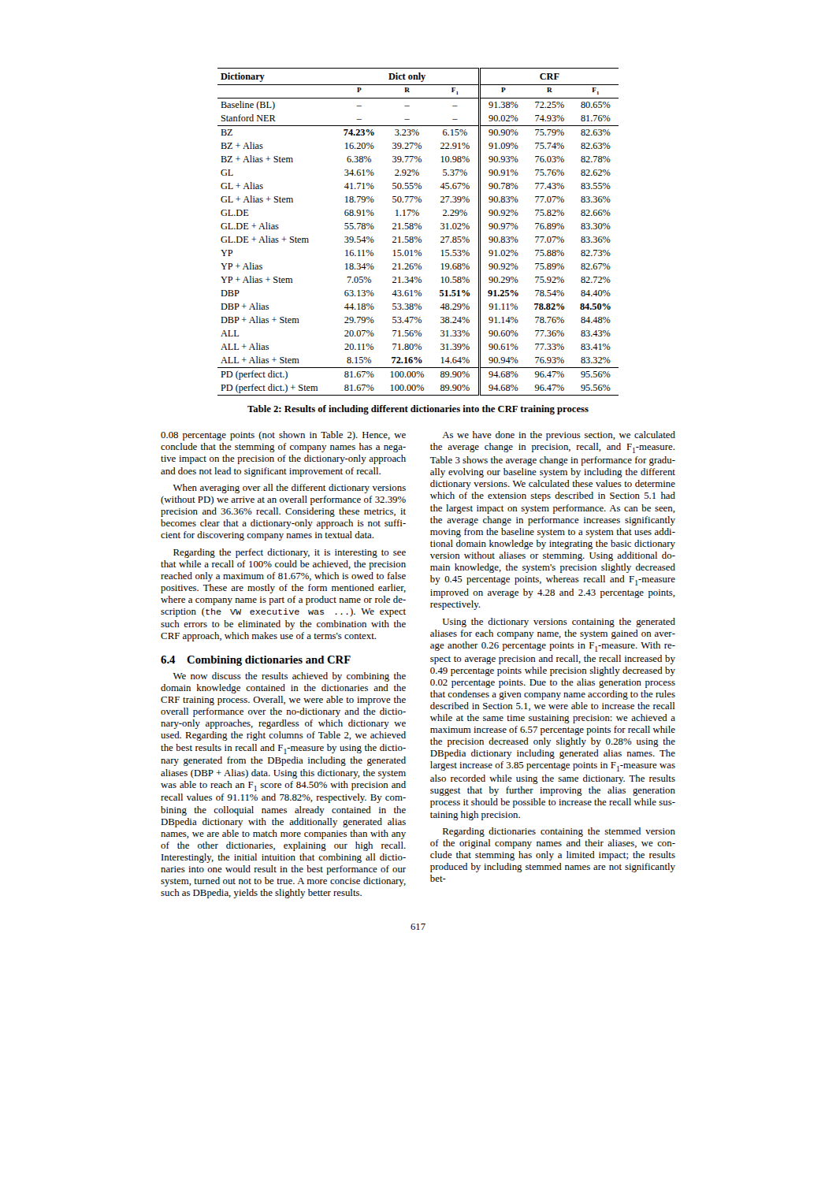| Dictionary | Dict only | CRF |
| --- | --- | --- |
| | P | R | F 1 | P | R | F 1 |
| Baseline (BL) | – | – | – | 91.38% | 72.25% | 80.65% |
| Stanford NER | – | – | – | 90.02% | 74.93% | 81.76% |
| BZ | 74.23% | 3.23% | 6.15% | 90.90% | 75.79% | 82.63% |
| BZ + Alias | 16.20% | 39.27% | 22.91% | 91.09% | 75.74% | 82.63% |
| BZ + Alias + Stem | 6.38% | 39.77% | 10.98% | 90.93% | 76.03% | 82.78% |
| GL | 34.61% | 2.92% | 5.37% | 90.91% | 75.76% | 82.62% |
| GL + Alias | 41.71% | 50.55% | 45.67% | 90.78% | 77.43% | 83.55% |
| GL + Alias + Stem | 18.79% | 50.77% | 27.39% | 90.83% | 77.07% | 83.36% |
| GL.DE | 68.91% | 1.17% | 2.29% | 90.92% | 75.82% | 82.66% |
| GL.DE + Alias | 55.78% | 21.58% | 31.02% | 90.97% | 76.89% | 83.30% |
| GL.DE + Alias + Stem | 39.54% | 21.58% | 27.85% | 90.83% | 77.07% | 83.36% |
| YP | 16.11% | 15.01% | 15.53% | 91.02% | 75.88% | 82.73% |
| YP + Alias | 18.34% | 21.26% | 19.68% | 90.92% | 75.89% | 82.67% |
| YP + Alias + Stem | 7.05% | 21.34% | 10.58% | 90.29% | 75.92% | 82.72% |
| DBP | 63.13% | 43.61% | 51.51% | 91.25% | 78.54% | 84.40% |
| DBP + Alias | 44.18% | 53.38% | 48.29% | 91.11% | 78.82% | 84.50% |
| DBP + Alias + Stem | 29.79% | 53.47% | 38.24% | 91.14% | 78.76% | 84.48% |
| ALL | 20.07% | 71.56% | 31.33% | 90.60% | 77.36% | 83.43% |
| ALL + Alias | 20.11% | 71.80% | 31.39% | 90.61% | 77.33% | 83.41% |
| ALL + Alias + Stem | 8.15% | 72.16% | 14.64% | 90.94% | 76.93% | 83.32% |
| PD (perfect dict.) | 81.67% | 100.00% | 89.90% | 94.68% | 96.47% | 95.56% |
| PD (perfect dict.) + Stem | 81.67% | 100.00% | 89.90% | 94.68% | 96.47% | 95.56% |
Table 2: Results of including different dictionaries into the CRF training process
0.08 percentage points (not shown in Table 2). Hence, we conclude that the stemming of company names has a negative impact on the precision of the dictionary-only approach and does not lead to significant improvement of recall.
When averaging over all the different dictionary versions (without PD) we arrive at an overall performance of 32.39% precision and 36.36% recall. Considering these metrics, it becomes clear that a dictionary-only approach is not sufficient for discovering company names in textual data.
Regarding the perfect dictionary, it is interesting to see that while a recall of 100% could be achieved, the precision reached only a maximum of 81.67%, which is owed to false positives. These are mostly of the form mentioned earlier, where a company name is part of a product name or role description (the VW executive was ...). We expect such errors to be eliminated by the combination with the CRF approach, which makes use of a terms's context.
6.4 Combining dictionaries and CRF
We now discuss the results achieved by combining the domain knowledge contained in the dictionaries and the CRF training process. Overall, we were able to improve the overall performance over the no-dictionary and the dictionary-only approaches, regardless of which dictionary we used. Regarding the right columns of Table 2, we achieved the best results in recall and F1-measure by using the dictionary generated from the DBpedia including the generated aliases (DBP + Alias) data. Using this dictionary, the system was able to reach an F1 score of 84.50% with precision and recall values of 91.11% and 78.82%, respectively. By combining the colloquial names already contained in the DBpedia dictionary with the additionally generated alias names, we are able to match more companies than with any of the other dictionaries, explaining our high recall. Interestingly, the initial intuition that combining all dictionaries into one would result in the best performance of our system, turned out not to be true. A more concise dictionary, such as DBpedia, yields the slightly better results.
As we have done in the previous section, we calculated the average change in precision, recall, and F1-measure. Table 3 shows the average change in performance for gradually evolving our baseline system by including the different dictionary versions. We calculated these values to determine which of the extension steps described in Section 5.1 had the largest impact on system performance. As can be seen, the average change in performance increases significantly moving from the baseline system to a system that uses additional domain knowledge by integrating the basic dictionary version without aliases or stemming. Using additional domain knowledge, the system's precision slightly decreased by 0.45 percentage points, whereas recall and F1-measure improved on average by 4.28 and 2.43 percentage points, respectively.
Using the dictionary versions containing the generated aliases for each company name, the system gained on average another 0.26 percentage points in F1-measure. With respect to average precision and recall, the recall increased by 0.49 percentage points while precision slightly decreased by 0.02 percentage points. Due to the alias generation process that condenses a given company name according to the rules described in Section 5.1, we were able to increase the recall while at the same time sustaining precision: we achieved a maximum increase of 6.57 percentage points for recall while the precision decreased only slightly by 0.28% using the DBpedia dictionary including generated alias names. The largest increase of 3.85 percentage points in F1-measure was also recorded while using the same dictionary. The results suggest that by further improving the alias generation process it should be possible to increase the recall while sustaining high precision.
Regarding dictionaries containing the stemmed version of the original company names and their aliases, we conclude that stemming has only a limited impact; the results produced by including stemmed names are not significantly bet-
617